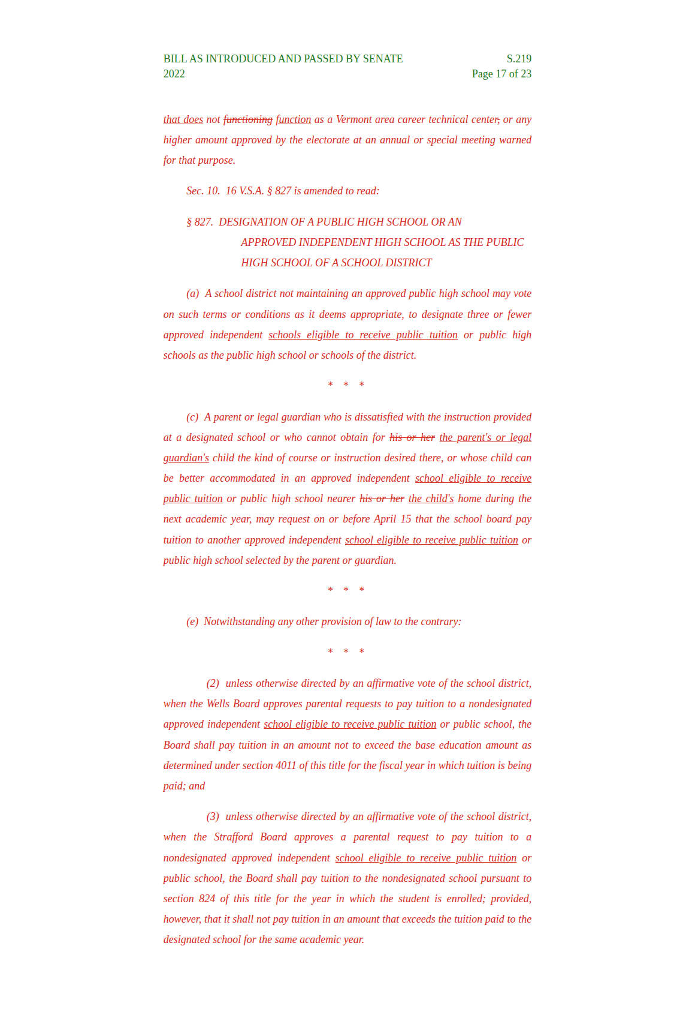BILL AS INTRODUCED AND PASSED BY SENATE
S.219
2022
Page 17 of 23
that does not functioning function as a Vermont area career technical center, or any higher amount approved by the electorate at an annual or special meeting warned for that purpose.
Sec. 10. 16 V.S.A. § 827 is amended to read:
§ 827. DESIGNATION OF A PUBLIC HIGH SCHOOL OR AN APPROVED INDEPENDENT HIGH SCHOOL AS THE PUBLIC HIGH SCHOOL OF A SCHOOL DISTRICT
(a) A school district not maintaining an approved public high school may vote on such terms or conditions as it deems appropriate, to designate three or fewer approved independent schools eligible to receive public tuition or public high schools as the public high school or schools of the district.
* * *
(c) A parent or legal guardian who is dissatisfied with the instruction provided at a designated school or who cannot obtain for his or her the parent's or legal guardian's child the kind of course or instruction desired there, or whose child can be better accommodated in an approved independent school eligible to receive public tuition or public high school nearer his or her the child's home during the next academic year, may request on or before April 15 that the school board pay tuition to another approved independent school eligible to receive public tuition or public high school selected by the parent or guardian.
* * *
(e) Notwithstanding any other provision of law to the contrary:
* * *
(2) unless otherwise directed by an affirmative vote of the school district, when the Wells Board approves parental requests to pay tuition to a nondesignated approved independent school eligible to receive public tuition or public school, the Board shall pay tuition in an amount not to exceed the base education amount as determined under section 4011 of this title for the fiscal year in which tuition is being paid; and
(3) unless otherwise directed by an affirmative vote of the school district, when the Strafford Board approves a parental request to pay tuition to a nondesignated approved independent school eligible to receive public tuition or public school, the Board shall pay tuition to the nondesignated school pursuant to section 824 of this title for the year in which the student is enrolled; provided, however, that it shall not pay tuition in an amount that exceeds the tuition paid to the designated school for the same academic year.